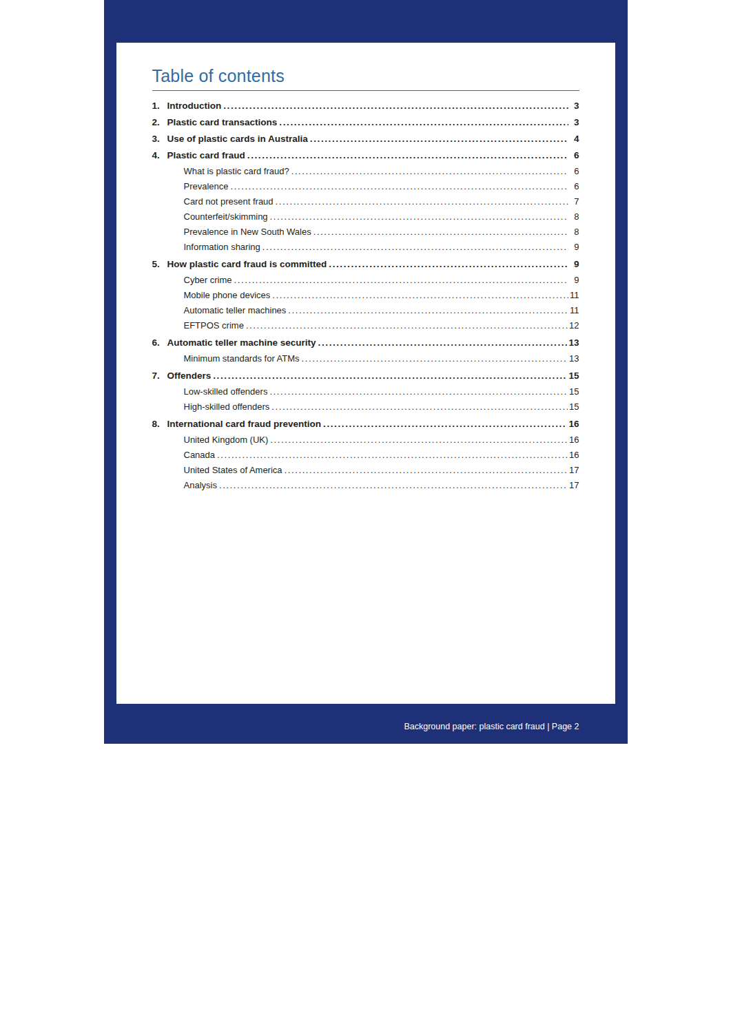Table of contents
1. Introduction .................................................................................................................. 3
2. Plastic card transactions .............................................................................................. 3
3. Use of plastic cards in Australia .................................................................................. 4
4. Plastic card fraud ........................................................................................................... 6
What is plastic card fraud? ........................................................................................... 6
Prevalence ..................................................................................................................... 6
Card not present fraud .................................................................................................. 7
Counterfeit/skimming .................................................................................................... 8
Prevalence in New South Wales .................................................................................... 8
Information sharing ....................................................................................................... 9
5. How plastic card fraud is committed ........................................................................... 9
Cyber crime ................................................................................................................... 9
Mobile phone devices .................................................................................................. 11
Automatic teller machines ............................................................................................. 11
EFTPOS crime ........................................................................................................... 12
6. Automatic teller machine security ............................................................................... 13
Minimum standards for ATMs ....................................................................................... 13
7. Offenders ....................................................................................................................... 15
Low-skilled offenders ................................................................................................... 15
High-skilled offenders ................................................................................................... 15
8. International card fraud prevention ........................................................................... 16
United Kingdom (UK) ................................................................................................... 16
Canada ....................................................................................................................... 16
United States of America .......................................................................................... 17
Analysis ..................................................................................................................... 17
Background paper: plastic card fraud | Page 2